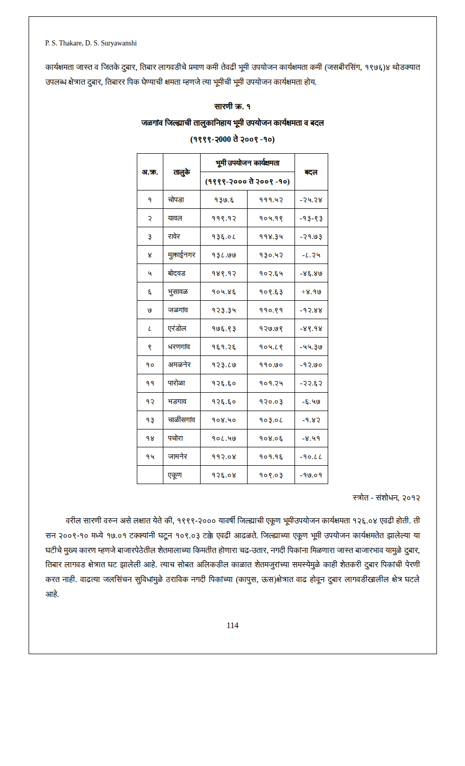P. S. Thakare, D. S. Suryawanshi
कार्यक्षमता जास्त व जितके दुबार, तिबार लागवडीचे प्रमाण कमी तेवढी भूमी उपयोजन कार्यक्षमता कमी (जसबीरसिंग, १९७६)४ थोडक्यात उपलब्ध क्षेत्रात दुबार, तिबारर पिक घेण्याची क्षमता म्हणजे त्या भूमीची भूमी उपयोजन कार्यक्षमता होय.
सारणी क्र. १
जळगांव जिल्ह्याची तालुकानिहाय भूमी उपयोजन कार्यक्षमता व बदल
(१९९९-२000 ते २००९ -१०)
| अ.क्र. | तालुके | भूमी उपयोजन कार्यक्षमता | बदल |
| --- | --- | --- | --- |
| (१९९९-२००० ते २००९ -१०) |
| १ | चोपडा | १३७.६ | १११.५२ | -२५.२४ |
| २ | यावल | ११९.१२ | १०५.१९ | -१३-९३ |
| ३ | रावेर | १३६.०८ | ११४.३५ | -२१.७३ |
| ४ | मुक्ताईनगर | १३८.७७ | १३०.५२ | -८.२५ |
| ५ | बोदवड | १४९.१२ | १०२.६५ | -४६.४७ |
| ६ | भुसावळ | १०५.४६ | १०९.६३ | +४.१७ |
| ७ | जळगांव | १२३.३५ | ११०.९१ | -१२.४४ |
| ८ | एरंडोल | १७६.९३ | १२७.७९ | -४९.१४ |
| ९ | धरणगांव | १६१.२६ | १०५.८९ | -५५.३७ |
| १० | अमळनेर | १२३.८७ | ११०.७० | -१२.७० |
| ११ | पारोळा | १२६.६० | १०१.२५ | -२२.६२ |
| १२ | भडगाव | १२६.६० | १२०.०३ | -६.५७ |
| १३ | चाळीसगांव | १०४.५० | १०३.०८ | -१.४२ |
| १४ | पचोरा | १०८.५७ | १०४.०६ | -४.५१ |
| १५ | जामनेर | ११२.०४ | १०१.१६ | -१०.८८ |
| | एकूण | १२६.०४ | १०९.०३ | -१७.०१ |
स्त्रोत - संशोधन, २०१२
वरील सारणी वरुन असे लक्षात येते की, १९९९-२००० यावर्षी जिल्ह्याची एकूण भूमीउपयोजन कार्यक्षमता १२६.०४ एवढी होती. ती सन २००९-१० मध्ये १७.०१ टक्क्यांनी घटून १०९.०३ टक्के एवढी आढळते. जिल्ह्याच्या एकूण भूमी उपयोजन कार्यक्षमतेत झालेल्या या घटीचे मुख्य कारण म्हणजे बाजारपेठेतील शेतमालाच्या किमतीत होणारा चढ-उतार, नगदी पिकांना मिळणारा जास्त बाजारभाव यामुळे दुबार, तिबार लागवड क्षेत्रात घट झालेली आहे. त्याच सोबत अलिकडील काळात शेतमजुरांच्या समस्येमुळे काही शेतकरी दुबार पिकांची पेरणी करत नाही. वाढत्या जलसिंचन सुविधांमुळे ठराविक नगदी पिकांच्या (कापुस, ऊस)क्षेत्रात वाढ होवून दुबार लागवडीखालील क्षेत्र घटले आहे.
114